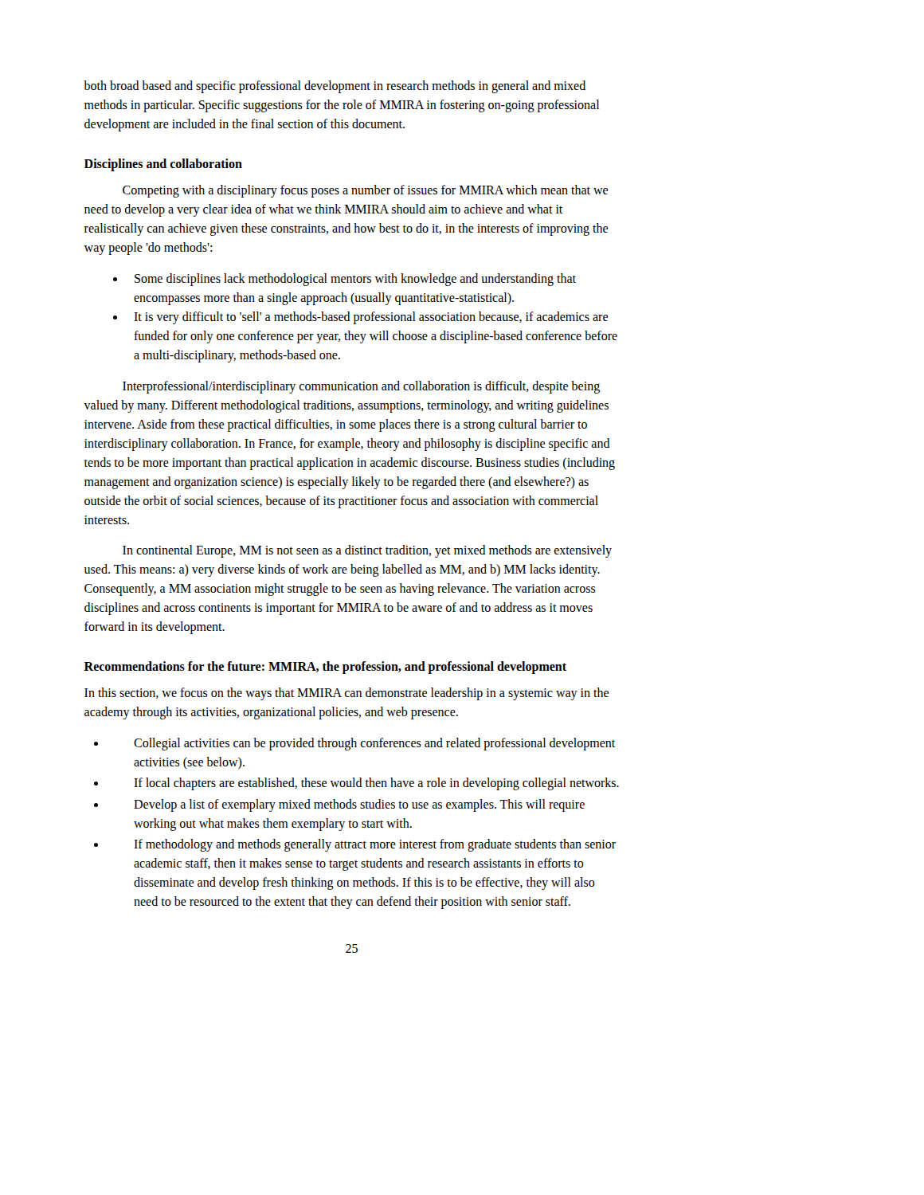both broad based and specific professional development in research methods in general and mixed methods in particular. Specific suggestions for the role of MMIRA in fostering on-going professional development are included in the final section of this document.
Disciplines and collaboration
Competing with a disciplinary focus poses a number of issues for MMIRA which mean that we need to develop a very clear idea of what we think MMIRA should aim to achieve and what it realistically can achieve given these constraints, and how best to do it, in the interests of improving the way people 'do methods':
Some disciplines lack methodological mentors with knowledge and understanding that encompasses more than a single approach (usually quantitative-statistical).
It is very difficult to 'sell' a methods-based professional association because, if academics are funded for only one conference per year, they will choose a discipline-based conference before a multi-disciplinary, methods-based one.
Interprofessional/interdisciplinary communication and collaboration is difficult, despite being valued by many. Different methodological traditions, assumptions, terminology, and writing guidelines intervene. Aside from these practical difficulties, in some places there is a strong cultural barrier to interdisciplinary collaboration. In France, for example, theory and philosophy is discipline specific and tends to be more important than practical application in academic discourse. Business studies (including management and organization science) is especially likely to be regarded there (and elsewhere?) as outside the orbit of social sciences, because of its practitioner focus and association with commercial interests.
In continental Europe, MM is not seen as a distinct tradition, yet mixed methods are extensively used. This means: a) very diverse kinds of work are being labelled as MM, and b) MM lacks identity. Consequently, a MM association might struggle to be seen as having relevance. The variation across disciplines and across continents is important for MMIRA to be aware of and to address as it moves forward in its development.
Recommendations for the future: MMIRA, the profession, and professional development
In this section, we focus on the ways that MMIRA can demonstrate leadership in a systemic way in the academy through its activities, organizational policies, and web presence.
Collegial activities can be provided through conferences and related professional development activities (see below).
If local chapters are established, these would then have a role in developing collegial networks.
Develop a list of exemplary mixed methods studies to use as examples. This will require working out what makes them exemplary to start with.
If methodology and methods generally attract more interest from graduate students than senior academic staff, then it makes sense to target students and research assistants in efforts to disseminate and develop fresh thinking on methods. If this is to be effective, they will also need to be resourced to the extent that they can defend their position with senior staff.
25